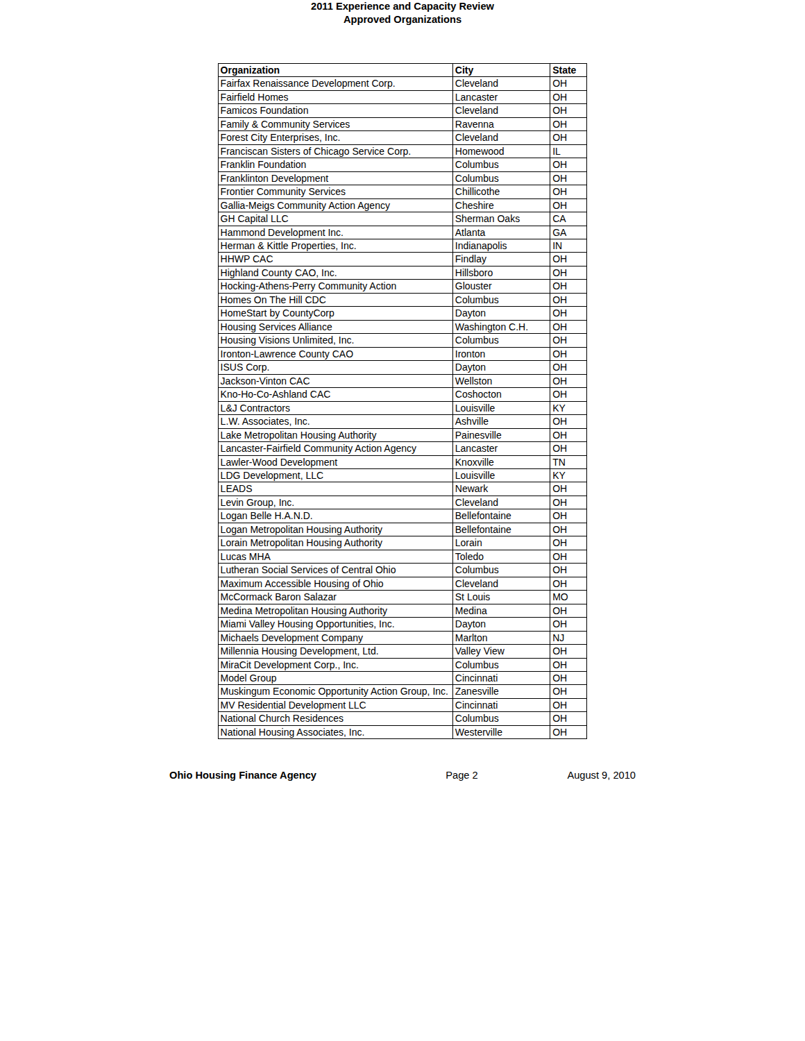2011 Experience and Capacity Review
Approved Organizations
| Organization | City | State |
| --- | --- | --- |
| Fairfax Renaissance Development Corp. | Cleveland | OH |
| Fairfield Homes | Lancaster | OH |
| Famicos Foundation | Cleveland | OH |
| Family & Community Services | Ravenna | OH |
| Forest City Enterprises, Inc. | Cleveland | OH |
| Franciscan Sisters of Chicago Service Corp. | Homewood | IL |
| Franklin Foundation | Columbus | OH |
| Franklinton Development | Columbus | OH |
| Frontier Community Services | Chillicothe | OH |
| Gallia-Meigs Community Action Agency | Cheshire | OH |
| GH Capital LLC | Sherman Oaks | CA |
| Hammond Development Inc. | Atlanta | GA |
| Herman & Kittle Properties, Inc. | Indianapolis | IN |
| HHWP CAC | Findlay | OH |
| Highland County CAO, Inc. | Hillsboro | OH |
| Hocking-Athens-Perry Community Action | Glouster | OH |
| Homes On The Hill CDC | Columbus | OH |
| HomeStart by CountyCorp | Dayton | OH |
| Housing Services Alliance | Washington C.H. | OH |
| Housing Visions Unlimited, Inc. | Columbus | OH |
| Ironton-Lawrence County CAO | Ironton | OH |
| ISUS Corp. | Dayton | OH |
| Jackson-Vinton CAC | Wellston | OH |
| Kno-Ho-Co-Ashland CAC | Coshocton | OH |
| L&J Contractors | Louisville | KY |
| L.W. Associates, Inc. | Ashville | OH |
| Lake Metropolitan Housing Authority | Painesville | OH |
| Lancaster-Fairfield Community Action Agency | Lancaster | OH |
| Lawler-Wood Development | Knoxville | TN |
| LDG Development, LLC | Louisville | KY |
| LEADS | Newark | OH |
| Levin Group, Inc. | Cleveland | OH |
| Logan Belle H.A.N.D. | Bellefontaine | OH |
| Logan Metropolitan Housing Authority | Bellefontaine | OH |
| Lorain Metropolitan Housing Authority | Lorain | OH |
| Lucas MHA | Toledo | OH |
| Lutheran Social Services of Central Ohio | Columbus | OH |
| Maximum Accessible Housing of Ohio | Cleveland | OH |
| McCormack Baron Salazar | St Louis | MO |
| Medina Metropolitan Housing Authority | Medina | OH |
| Miami Valley Housing Opportunities, Inc. | Dayton | OH |
| Michaels Development Company | Marlton | NJ |
| Millennia Housing Development, Ltd. | Valley View | OH |
| MiraCit Development Corp., Inc. | Columbus | OH |
| Model Group | Cincinnati | OH |
| Muskingum Economic Opportunity Action Group, Inc. | Zanesville | OH |
| MV Residential Development LLC | Cincinnati | OH |
| National Church Residences | Columbus | OH |
| National Housing Associates, Inc. | Westerville | OH |
Ohio Housing Finance Agency
Page 2
August 9, 2010